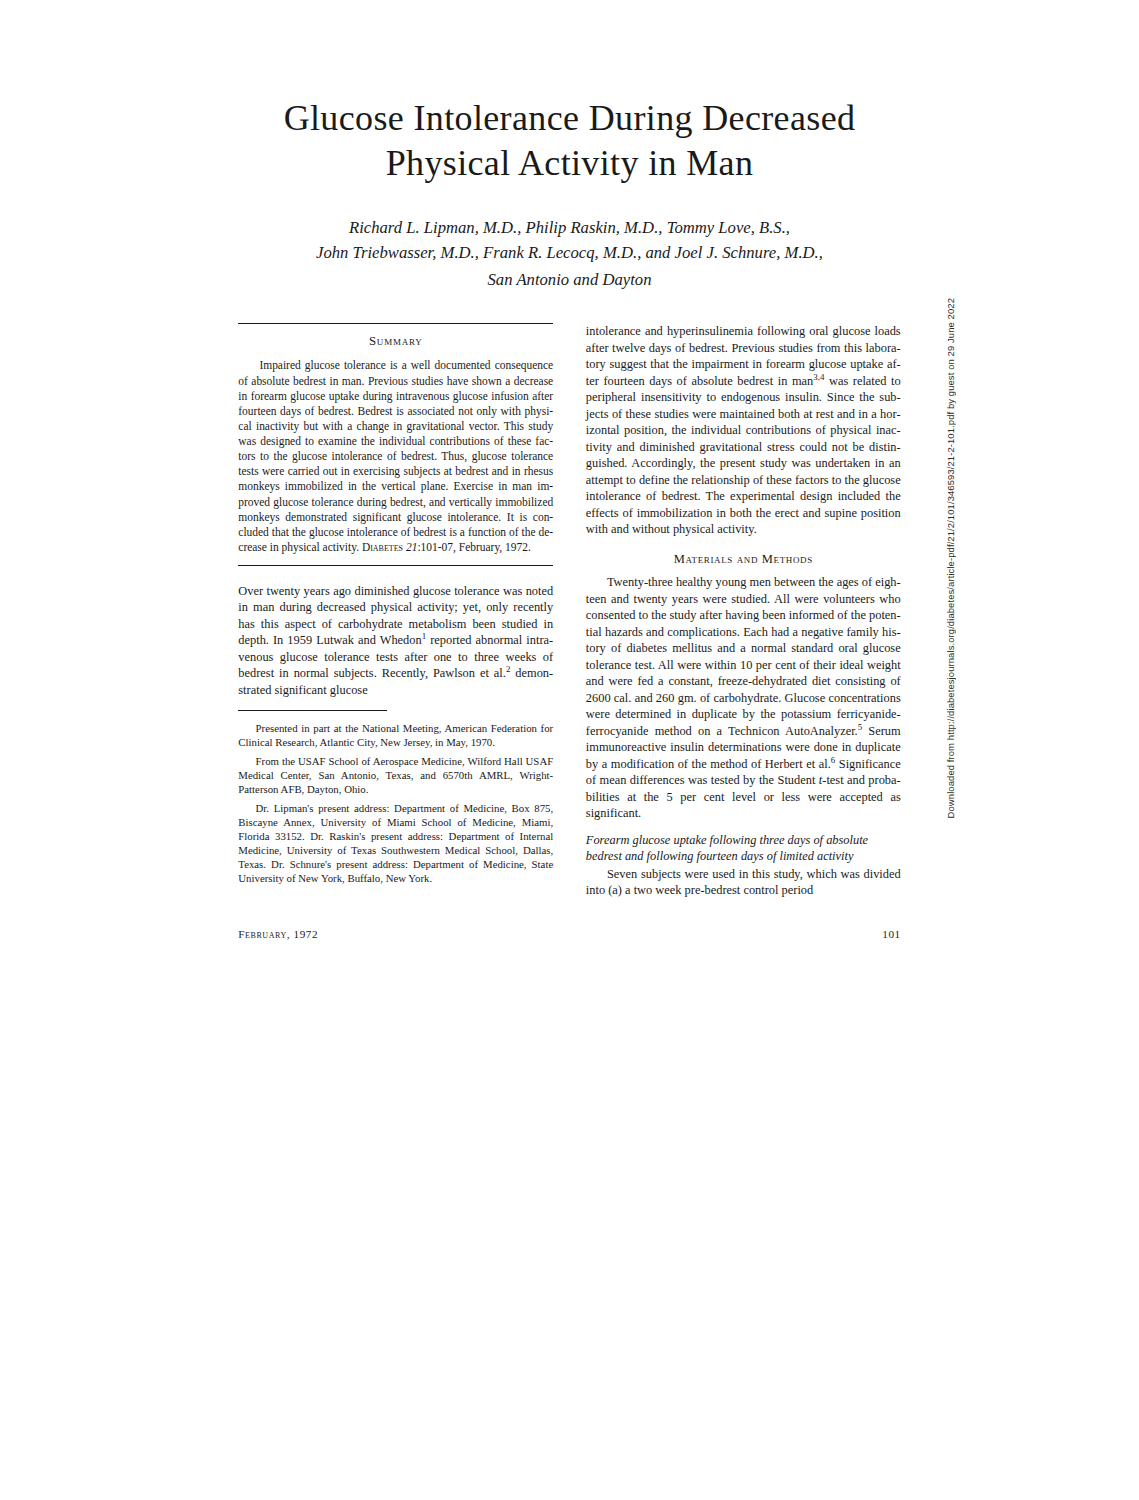Downloaded from http://diabetesjournals.org/diabetes/article-pdf/21/2/101/346593/21-2-101.pdf by guest on 29 June 2022
Glucose Intolerance During Decreased
Physical Activity in Man
Richard L. Lipman, M.D., Philip Raskin, M.D., Tommy Love, B.S.,
John Triebwasser, M.D., Frank R. Lecocq, M.D., and Joel J. Schnure, M.D.,
San Antonio and Dayton
Summary
Impaired glucose tolerance is a well documented consequence of absolute bedrest in man. Previous studies have shown a decrease in forearm glucose uptake during intravenous glucose infusion after fourteen days of bedrest. Bedrest is associated not only with physical inactivity but with a change in gravitational vector. This study was designed to examine the individual contributions of these factors to the glucose intolerance of bedrest. Thus, glucose tolerance tests were carried out in exercising subjects at bedrest and in rhesus monkeys immobilized in the vertical plane. Exercise in man improved glucose tolerance during bedrest, and vertically immobilized monkeys demonstrated significant glucose intolerance. It is concluded that the glucose intolerance of bedrest is a function of the decrease in physical activity. Diabetes 21:101-07, February, 1972.
Over twenty years ago diminished glucose tolerance was noted in man during decreased physical activity; yet, only recently has this aspect of carbohydrate metabolism been studied in depth. In 1959 Lutwak and Whedon1 reported abnormal intravenous glucose tolerance tests after one to three weeks of bedrest in normal subjects. Recently, Pawlson et al.2 demonstrated significant glucose
Presented in part at the National Meeting, American Federation for Clinical Research, Atlantic City, New Jersey, in May, 1970.
From the USAF School of Aerospace Medicine, Wilford Hall USAF Medical Center, San Antonio, Texas, and 6570th AMRL, Wright-Patterson AFB, Dayton, Ohio.
Dr. Lipman's present address: Department of Medicine, Box 875, Biscayne Annex, University of Miami School of Medicine, Miami, Florida 33152. Dr. Raskin's present address: Department of Internal Medicine, University of Texas Southwestern Medical School, Dallas, Texas. Dr. Schnure's present address: Department of Medicine, State University of New York, Buffalo, New York.
intolerance and hyperinsulinemia following oral glucose loads after twelve days of bedrest. Previous studies from this laboratory suggest that the impairment in forearm glucose uptake after fourteen days of absolute bedrest in man3,4 was related to peripheral insensitivity to endogenous insulin. Since the subjects of these studies were maintained both at rest and in a horizontal position, the individual contributions of physical inactivity and diminished gravitational stress could not be distinguished. Accordingly, the present study was undertaken in an attempt to define the relationship of these factors to the glucose intolerance of bedrest. The experimental design included the effects of immobilization in both the erect and supine position with and without physical activity.
Materials and Methods
Twenty-three healthy young men between the ages of eighteen and twenty years were studied. All were volunteers who consented to the study after having been informed of the potential hazards and complications. Each had a negative family history of diabetes mellitus and a normal standard oral glucose tolerance test. All were within 10 per cent of their ideal weight and were fed a constant, freeze-dehydrated diet consisting of 2600 cal. and 260 gm. of carbohydrate. Glucose concentrations were determined in duplicate by the potassium ferricyanide-ferrocyanide method on a Technicon AutoAnalyzer.5 Serum immunoreactive insulin determinations were done in duplicate by a modification of the method of Herbert et al.6 Significance of mean differences was tested by the Student t-test and probabilities at the 5 per cent level or less were accepted as significant.
Forearm glucose uptake following three days of absolute bedrest and following fourteen days of limited activity
Seven subjects were used in this study, which was divided into (a) a two week pre-bedrest control period
February, 1972 101